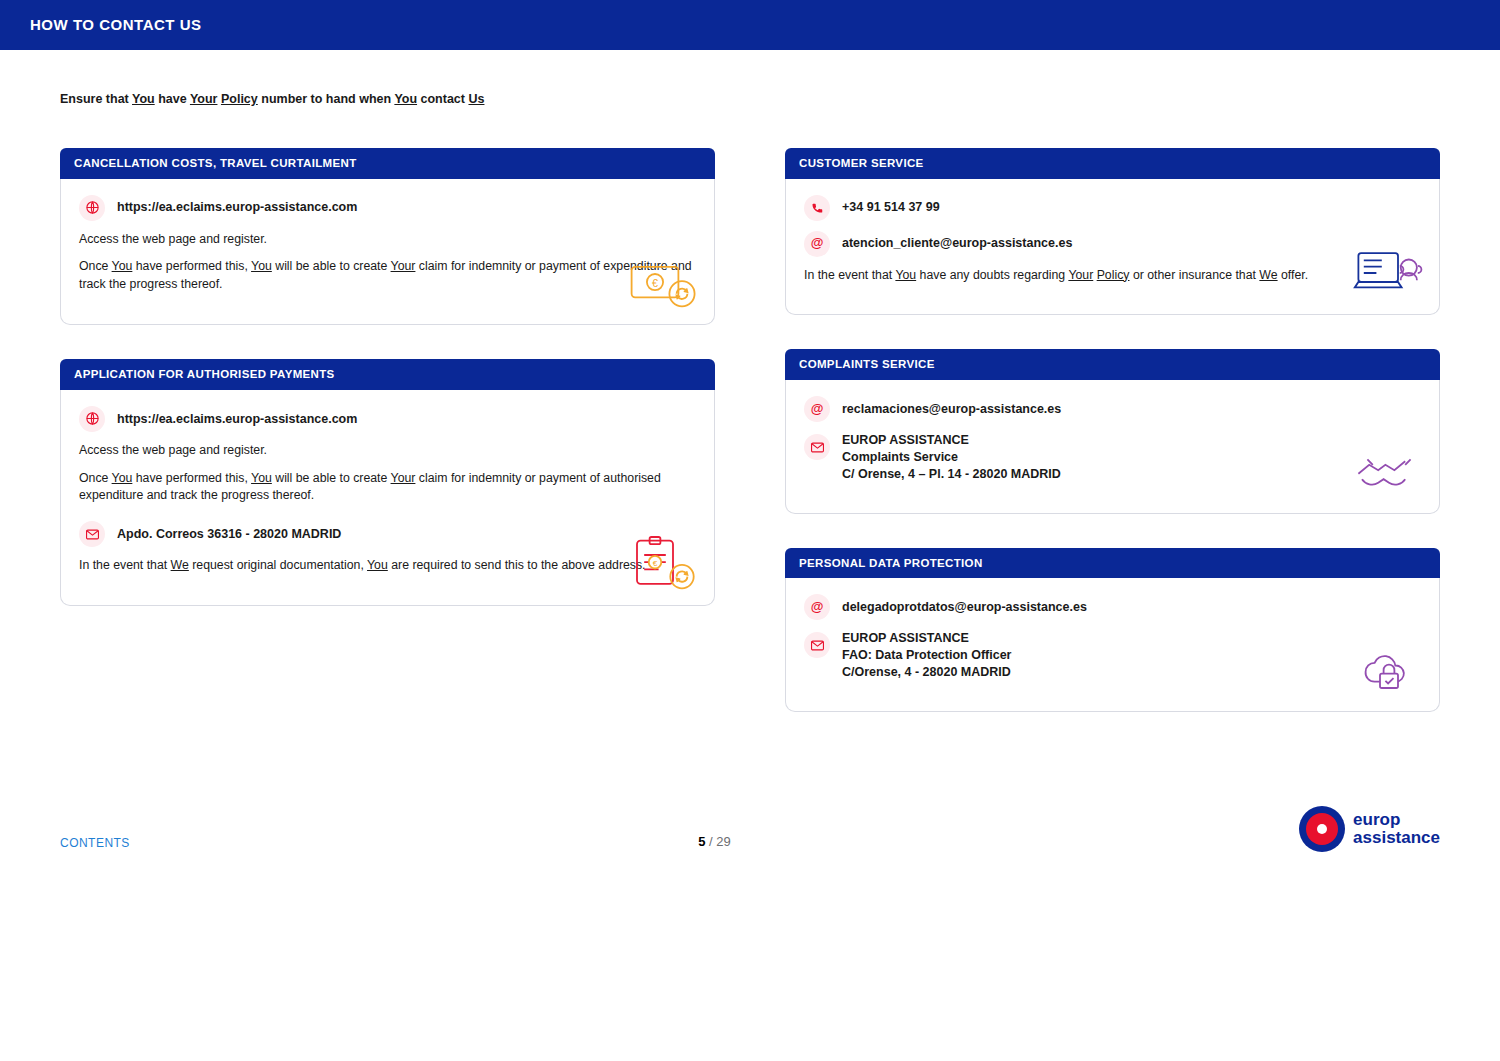How to contact us
Ensure that You have Your Policy number to hand when You contact Us
Cancellation costs, travel curtailment
https://ea.eclaims.europ-assistance.com
Access the web page and register.
Once You have performed this, You will be able to create Your claim for indemnity or payment of expenditure and track the progress thereof.
€
Application for authorised payments
https://ea.eclaims.europ-assistance.com
Access the web page and register.
Once You have performed this, You will be able to create Your claim for indemnity or payment of authorised expenditure and track the progress thereof.
Apdo. Correos 36316 - 28020 MADRID
In the event that We request original documentation, You are required to send this to the above address.
€
Customer service
+34 91 514 37 99
@ atencion_cliente@europ-assistance.es
In the event that You have any doubts regarding Your Policy or other insurance that We offer.
Complaints service
@ reclamaciones@europ-assistance.es
EUROP ASSISTANCE
Complaints Service
C/ Orense, 4 – Pl. 14 - 28020 MADRID
Personal data protection
@ delegadoprotdatos@europ-assistance.es
EUROP ASSISTANCE
FAO: Data Protection Officer
C/Orense, 4 - 28020 MADRID
Contents
5 / 29
europ assistance